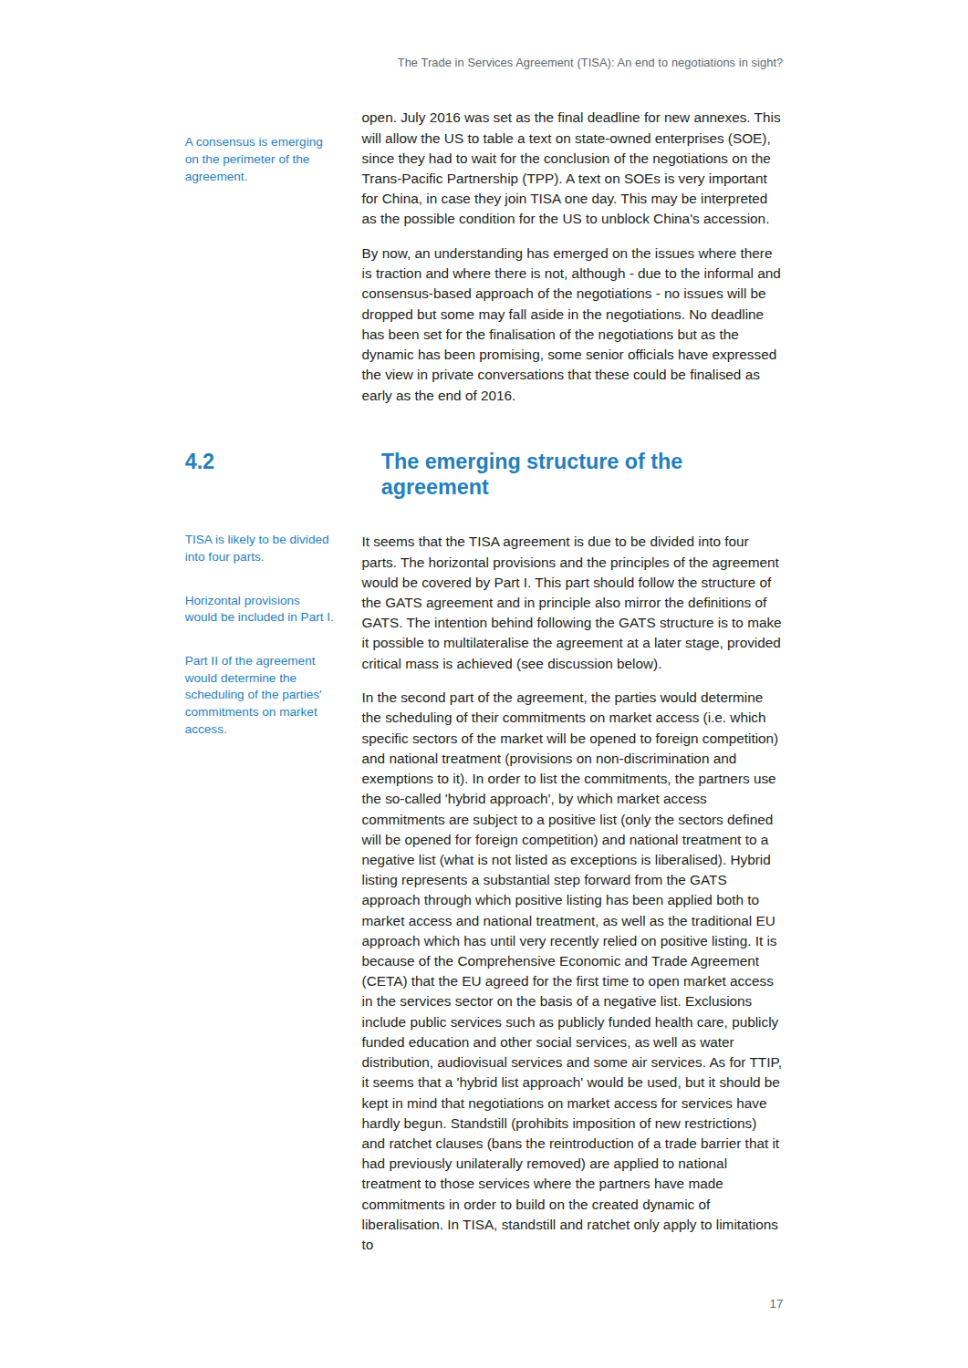The Trade in Services Agreement (TISA): An end to negotiations in sight?
A consensus is emerging on the perimeter of the agreement.
open. July 2016 was set as the final deadline for new annexes. This will allow the US to table a text on state-owned enterprises (SOE), since they had to wait for the conclusion of the negotiations on the Trans-Pacific Partnership (TPP). A text on SOEs is very important for China, in case they join TISA one day. This may be interpreted as the possible condition for the US to unblock China's accession.
By now, an understanding has emerged on the issues where there is traction and where there is not, although - due to the informal and consensus-based approach of the negotiations - no issues will be dropped but some may fall aside in the negotiations. No deadline has been set for the finalisation of the negotiations but as the dynamic has been promising, some senior officials have expressed the view in private conversations that these could be finalised as early as the end of 2016.
4.2 The emerging structure of the agreement
TISA is likely to be divided into four parts.
Horizontal provisions would be included in Part I.
Part II of the agreement would determine the scheduling of the parties' commitments on market access.
It seems that the TISA agreement is due to be divided into four parts. The horizontal provisions and the principles of the agreement would be covered by Part I. This part should follow the structure of the GATS agreement and in principle also mirror the definitions of GATS. The intention behind following the GATS structure is to make it possible to multilateralise the agreement at a later stage, provided critical mass is achieved (see discussion below).
In the second part of the agreement, the parties would determine the scheduling of their commitments on market access (i.e. which specific sectors of the market will be opened to foreign competition) and national treatment (provisions on non-discrimination and exemptions to it). In order to list the commitments, the partners use the so-called 'hybrid approach', by which market access commitments are subject to a positive list (only the sectors defined will be opened for foreign competition) and national treatment to a negative list (what is not listed as exceptions is liberalised). Hybrid listing represents a substantial step forward from the GATS approach through which positive listing has been applied both to market access and national treatment, as well as the traditional EU approach which has until very recently relied on positive listing. It is because of the Comprehensive Economic and Trade Agreement (CETA) that the EU agreed for the first time to open market access in the services sector on the basis of a negative list. Exclusions include public services such as publicly funded health care, publicly funded education and other social services, as well as water distribution, audiovisual services and some air services. As for TTIP, it seems that a 'hybrid list approach' would be used, but it should be kept in mind that negotiations on market access for services have hardly begun. Standstill (prohibits imposition of new restrictions) and ratchet clauses (bans the reintroduction of a trade barrier that it had previously unilaterally removed) are applied to national treatment to those services where the partners have made commitments in order to build on the created dynamic of liberalisation. In TISA, standstill and ratchet only apply to limitations to
17